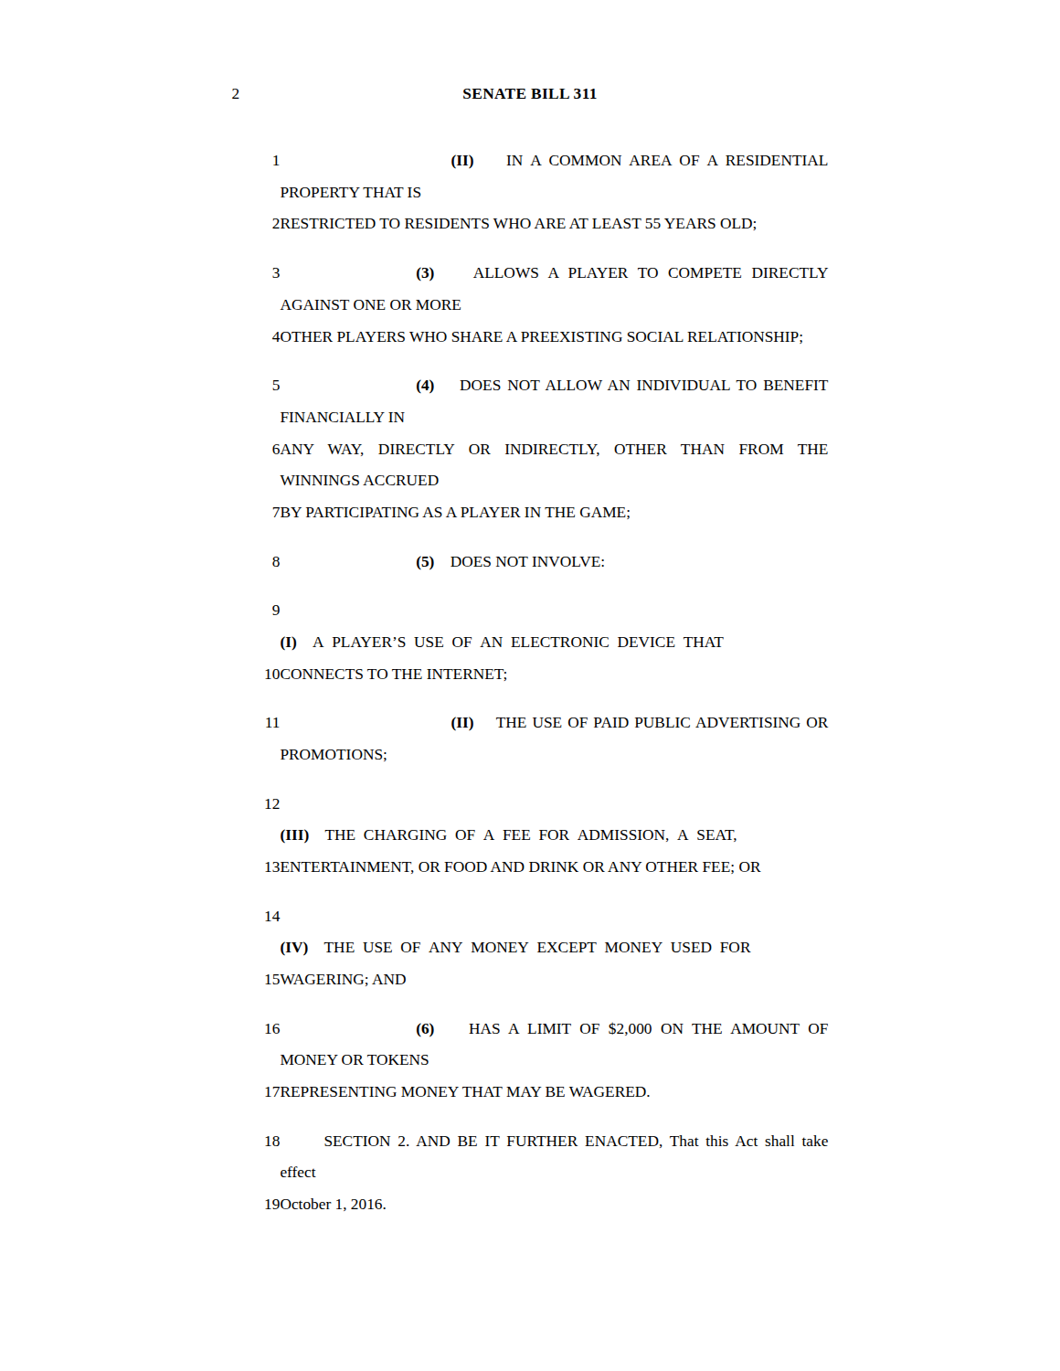2
SENATE BILL 311
| 1 | (II) IN A COMMON AREA OF A RESIDENTIAL PROPERTY THAT IS |
| 2 | RESTRICTED TO RESIDENTS WHO ARE AT LEAST 55 YEARS OLD; |
| 3 | (3) ALLOWS A PLAYER TO COMPETE DIRECTLY AGAINST ONE OR MORE |
| 4 | OTHER PLAYERS WHO SHARE A PREEXISTING SOCIAL RELATIONSHIP; |
| 5 | (4) DOES NOT ALLOW AN INDIVIDUAL TO BENEFIT FINANCIALLY IN |
| 6 | ANY WAY, DIRECTLY OR INDIRECTLY, OTHER THAN FROM THE WINNINGS ACCRUED |
| 7 | BY PARTICIPATING AS A PLAYER IN THE GAME; |
| 8 | (5) DOES NOT INVOLVE: |
| 9 | (I) A PLAYER’S USE OF AN ELECTRONIC DEVICE THAT |
| 10 | CONNECTS TO THE INTERNET; |
| 11 | (II) THE USE OF PAID PUBLIC ADVERTISING OR PROMOTIONS; |
| 12 | (III) THE CHARGING OF A FEE FOR ADMISSION, A SEAT, |
| 13 | ENTERTAINMENT, OR FOOD AND DRINK OR ANY OTHER FEE; OR |
| 14 | (IV) THE USE OF ANY MONEY EXCEPT MONEY USED FOR |
| 15 | WAGERING; AND |
| 16 | (6) HAS A LIMIT OF $2,000 ON THE AMOUNT OF MONEY OR TOKENS |
| 17 | REPRESENTING MONEY THAT MAY BE WAGERED. |
| 18 | SECTION 2. AND BE IT FURTHER ENACTED, That this Act shall take effect |
| 19 | October 1, 2016. |